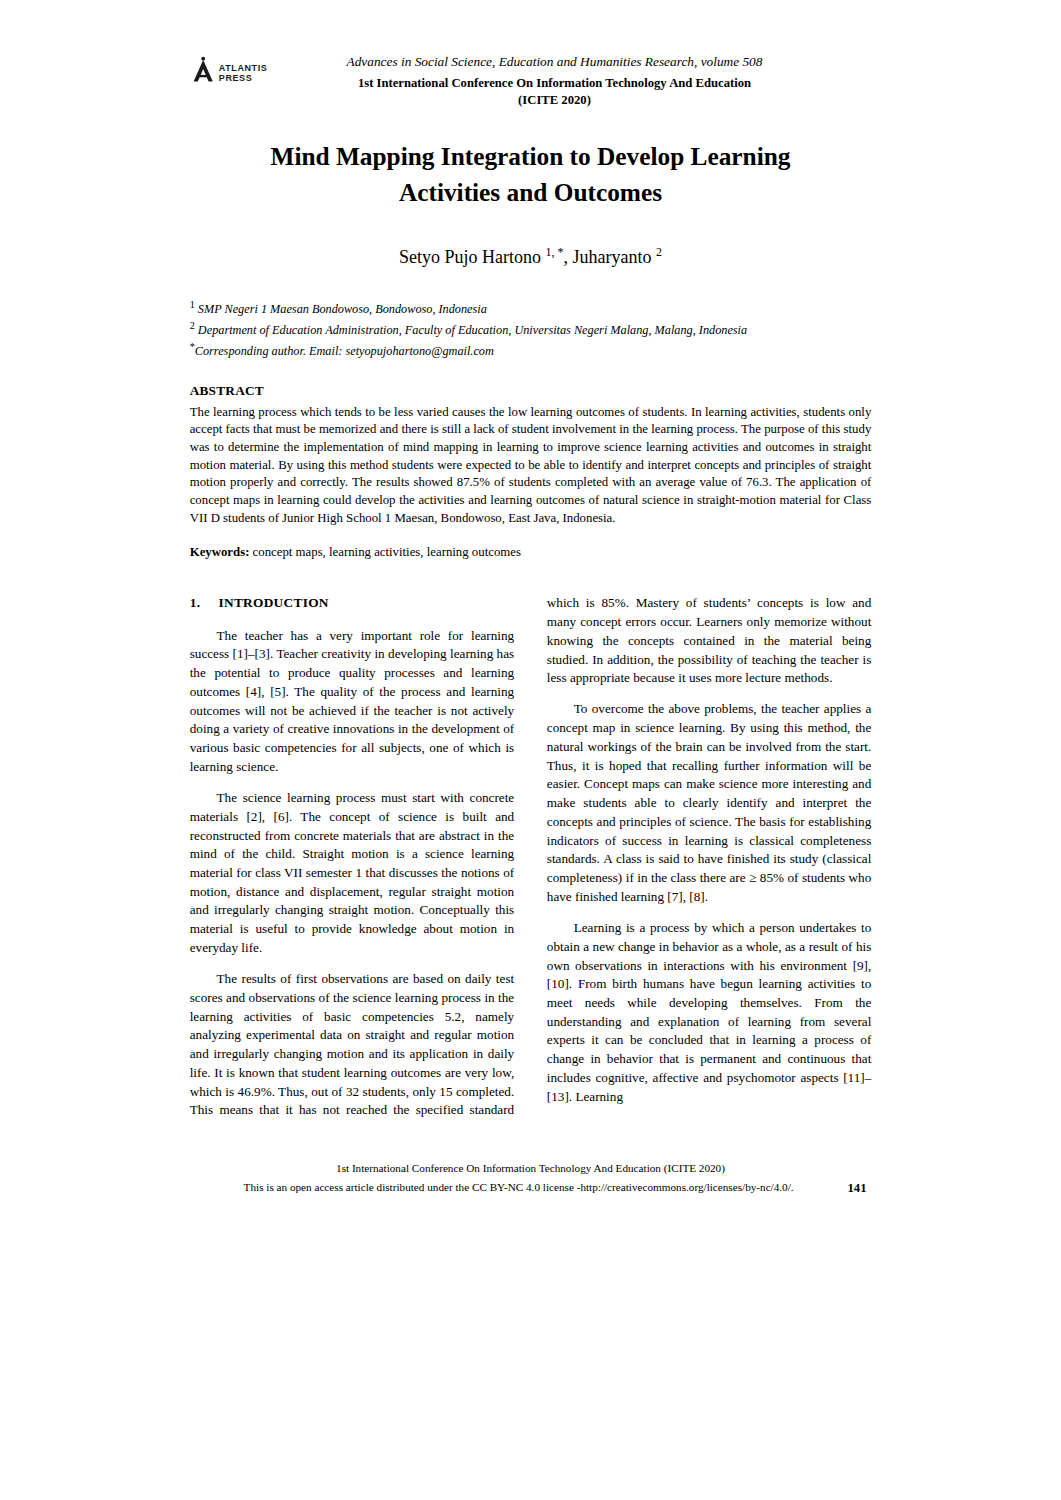ATLANTIS PRESS
Advances in Social Science, Education and Humanities Research, volume 508
1st International Conference On Information Technology And Education (ICITE 2020)
Mind Mapping Integration to Develop Learning Activities and Outcomes
Setyo Pujo Hartono 1, *, Juharyanto 2
1 SMP Negeri 1 Maesan Bondowoso, Bondowoso, Indonesia
2 Department of Education Administration, Faculty of Education, Universitas Negeri Malang, Malang, Indonesia
*Corresponding author. Email: setyopujohartono@gmail.com
ABSTRACT
The learning process which tends to be less varied causes the low learning outcomes of students. In learning activities, students only accept facts that must be memorized and there is still a lack of student involvement in the learning process. The purpose of this study was to determine the implementation of mind mapping in learning to improve science learning activities and outcomes in straight motion material. By using this method students were expected to be able to identify and interpret concepts and principles of straight motion properly and correctly. The results showed 87.5% of students completed with an average value of 76.3. The application of concept maps in learning could develop the activities and learning outcomes of natural science in straight-motion material for Class VII D students of Junior High School 1 Maesan, Bondowoso, East Java, Indonesia.
Keywords: concept maps, learning activities, learning outcomes
1. INTRODUCTION
The teacher has a very important role for learning success [1]–[3]. Teacher creativity in developing learning has the potential to produce quality processes and learning outcomes [4], [5]. The quality of the process and learning outcomes will not be achieved if the teacher is not actively doing a variety of creative innovations in the development of various basic competencies for all subjects, one of which is learning science.
The science learning process must start with concrete materials [2], [6]. The concept of science is built and reconstructed from concrete materials that are abstract in the mind of the child. Straight motion is a science learning material for class VII semester 1 that discusses the notions of motion, distance and displacement, regular straight motion and irregularly changing straight motion. Conceptually this material is useful to provide knowledge about motion in everyday life.
The results of first observations are based on daily test scores and observations of the science learning process in the learning activities of basic competencies 5.2, namely analyzing experimental data on straight and regular motion and irregularly changing motion and its application in daily life. It is known that student learning outcomes are very low, which is 46.9%. Thus, out of 32 students, only 15 completed. This means that it has not reached the specified standard which is 85%. Mastery of students’ concepts is low and many concept errors occur. Learners only memorize without knowing the concepts contained in the material being studied. In addition, the possibility of teaching the teacher is less appropriate because it uses more lecture methods.
To overcome the above problems, the teacher applies a concept map in science learning. By using this method, the natural workings of the brain can be involved from the start. Thus, it is hoped that recalling further information will be easier. Concept maps can make science more interesting and make students able to clearly identify and interpret the concepts and principles of science. The basis for establishing indicators of success in learning is classical completeness standards. A class is said to have finished its study (classical completeness) if in the class there are ≥ 85% of students who have finished learning [7], [8].
Learning is a process by which a person undertakes to obtain a new change in behavior as a whole, as a result of his own observations in interactions with his environment [9], [10]. From birth humans have begun learning activities to meet needs while developing themselves. From the understanding and explanation of learning from several experts it can be concluded that in learning a process of change in behavior that is permanent and continuous that includes cognitive, affective and psychomotor aspects [11]–[13]. Learning
1st International Conference On Information Technology And Education (ICITE 2020)
This is an open access article distributed under the CC BY-NC 4.0 license -http://creativecommons.org/licenses/by-nc/4.0/. 141